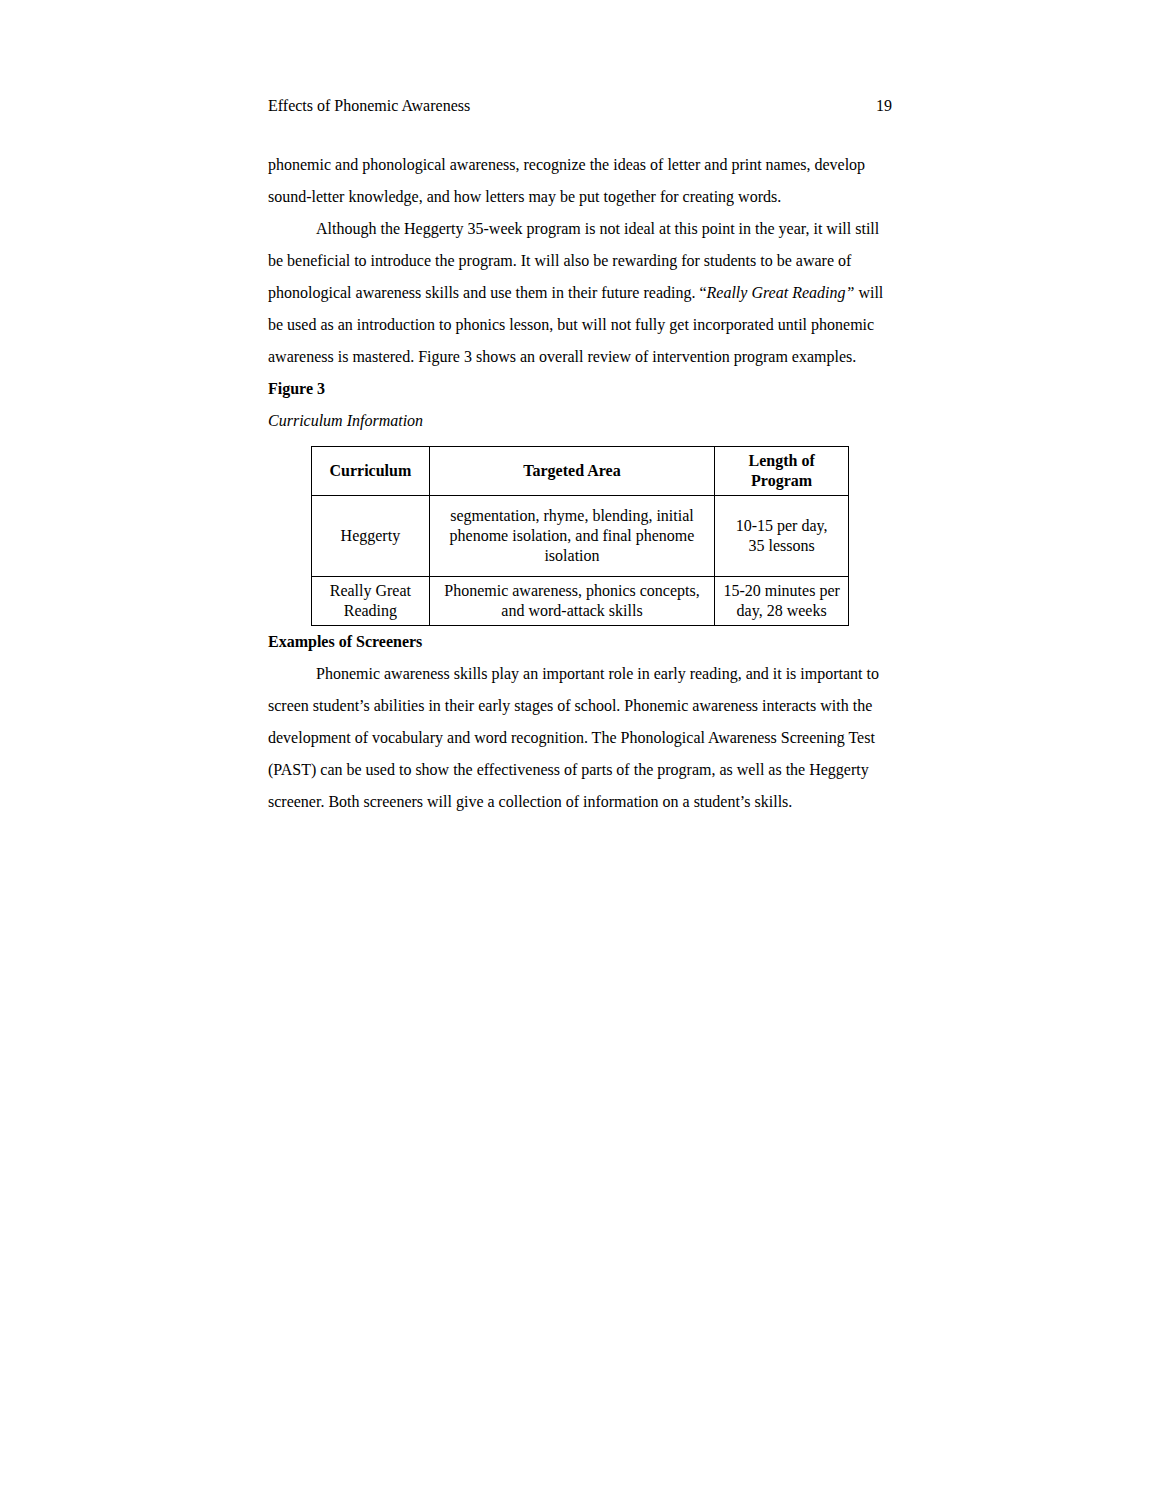Effects of Phonemic Awareness
19
phonemic and phonological awareness, recognize the ideas of letter and print names, develop sound-letter knowledge, and how letters may be put together for creating words.
Although the Heggerty 35-week program is not ideal at this point in the year, it will still be beneficial to introduce the program. It will also be rewarding for students to be aware of phonological awareness skills and use them in their future reading. “Really Great Reading” will be used as an introduction to phonics lesson, but will not fully get incorporated until phonemic awareness is mastered. Figure 3 shows an overall review of intervention program examples.
Figure 3
Curriculum Information
| Curriculum | Targeted Area | Length of Program |
| --- | --- | --- |
| Heggerty | segmentation, rhyme, blending, initial phenome isolation, and final phenome isolation | 10-15 per day, 35 lessons |
| Really Great Reading | Phonemic awareness, phonics concepts, and word-attack skills | 15-20 minutes per day, 28 weeks |
Examples of Screeners
Phonemic awareness skills play an important role in early reading, and it is important to screen student’s abilities in their early stages of school. Phonemic awareness interacts with the development of vocabulary and word recognition. The Phonological Awareness Screening Test (PAST) can be used to show the effectiveness of parts of the program, as well as the Heggerty screener. Both screeners will give a collection of information on a student’s skills.